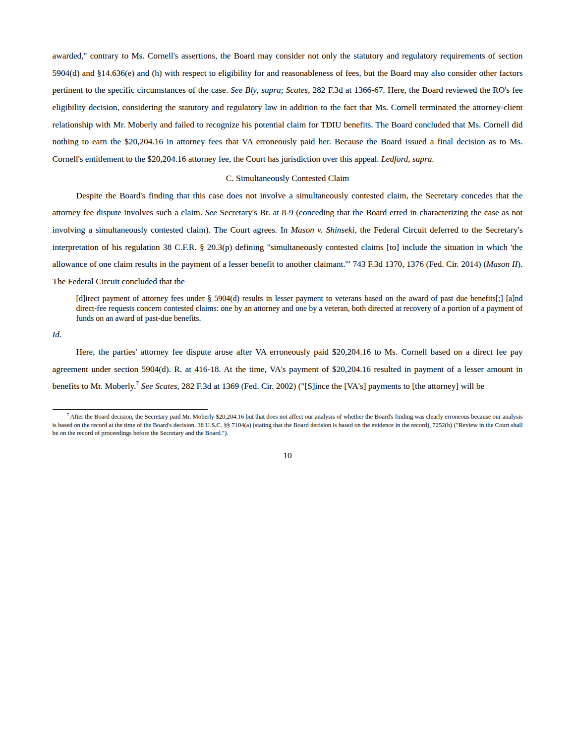awarded," contrary to Ms. Cornell's assertions, the Board may consider not only the statutory and regulatory requirements of section 5904(d) and §14.636(e) and (h) with respect to eligibility for and reasonableness of fees, but the Board may also consider other factors pertinent to the specific circumstances of the case. See Bly, supra; Scates, 282 F.3d at 1366-67. Here, the Board reviewed the RO's fee eligibility decision, considering the statutory and regulatory law in addition to the fact that Ms. Cornell terminated the attorney-client relationship with Mr. Moberly and failed to recognize his potential claim for TDIU benefits. The Board concluded that Ms. Cornell did nothing to earn the $20,204.16 in attorney fees that VA erroneously paid her. Because the Board issued a final decision as to Ms. Cornell's entitlement to the $20,204.16 attorney fee, the Court has jurisdiction over this appeal. Ledford, supra.
C. Simultaneously Contested Claim
Despite the Board's finding that this case does not involve a simultaneously contested claim, the Secretary concedes that the attorney fee dispute involves such a claim. See Secretary's Br. at 8-9 (conceding that the Board erred in characterizing the case as not involving a simultaneously contested claim). The Court agrees. In Mason v. Shinseki, the Federal Circuit deferred to the Secretary's interpretation of his regulation 38 C.F.R. § 20.3(p) defining "simultaneously contested claims [to] include the situation in which 'the allowance of one claim results in the payment of a lesser benefit to another claimant.'" 743 F.3d 1370, 1376 (Fed. Cir. 2014) (Mason II). The Federal Circuit concluded that the
[d]irect payment of attorney fees under § 5904(d) results in lesser payment to veterans based on the award of past due benefits[;] [a]nd direct-fee requests concern contested claims: one by an attorney and one by a veteran, both directed at recovery of a portion of a payment of funds on an award of past-due benefits.
Id.
Here, the parties' attorney fee dispute arose after VA erroneously paid $20,204.16 to Ms. Cornell based on a direct fee pay agreement under section 5904(d). R. at 416-18. At the time, VA's payment of $20,204.16 resulted in payment of a lesser amount in benefits to Mr. Moberly.7 See Scates, 282 F.3d at 1369 (Fed. Cir. 2002) ("[S]ince the [VA's] payments to [the attorney] will be
7 After the Board decision, the Secretary paid Mr. Moberly $20,204.16 but that does not affect our analysis of whether the Board's finding was clearly erroneous because our analysis is based on the record at the time of the Board's decision. 38 U.S.C. §§ 7104(a) (stating that the Board decision is based on the evidence in the record), 7252(b) ("Review in the Court shall be on the record of proceedings before the Secretary and the Board.").
10